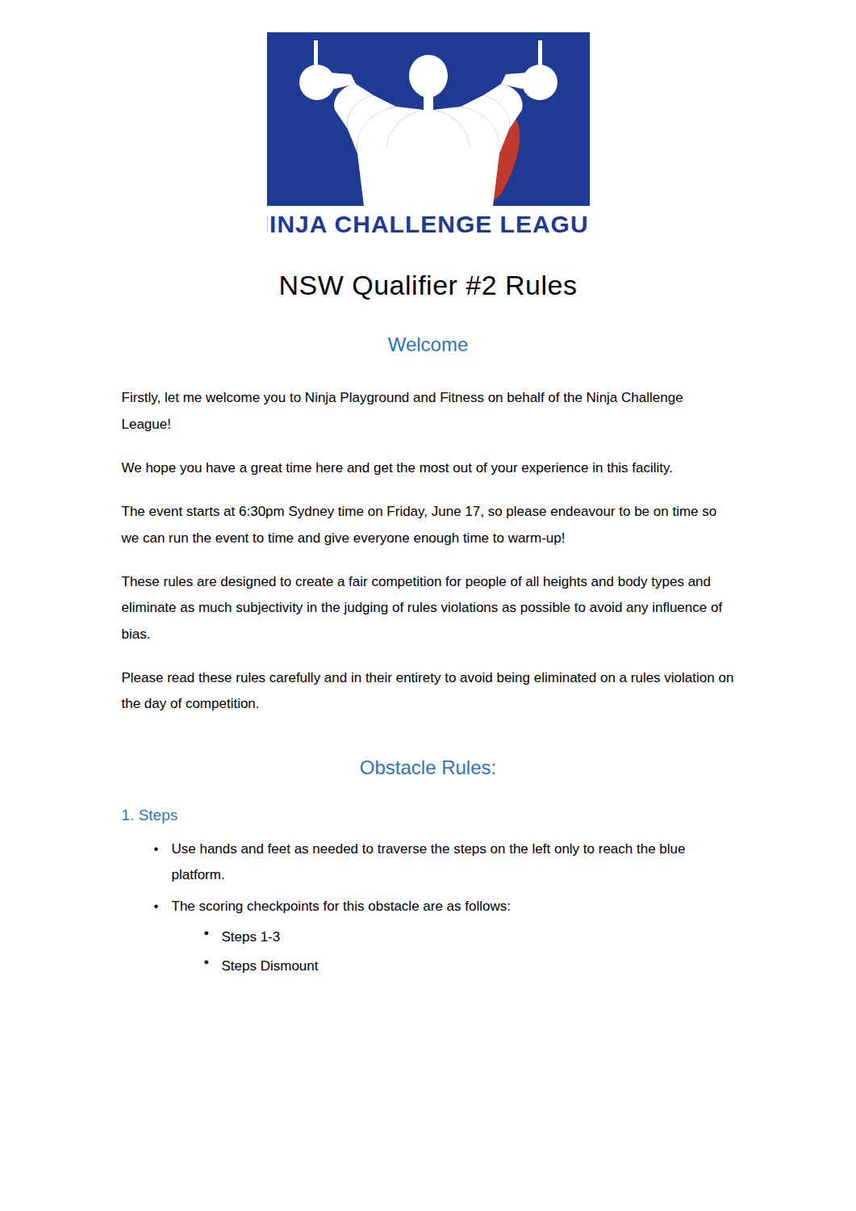NINJA CHALLENGE LEAGUE
NSW Qualifier #2 Rules
Welcome
Firstly, let me welcome you to Ninja Playground and Fitness on behalf of the Ninja Challenge League!
We hope you have a great time here and get the most out of your experience in this facility.
The event starts at 6:30pm Sydney time on Friday, June 17, so please endeavour to be on time so we can run the event to time and give everyone enough time to warm-up!
These rules are designed to create a fair competition for people of all heights and body types and eliminate as much subjectivity in the judging of rules violations as possible to avoid any influence of bias.
Please read these rules carefully and in their entirety to avoid being eliminated on a rules violation on the day of competition.
Obstacle Rules:
Steps
Use hands and feet as needed to traverse the steps on the left only to reach the blue platform.
The scoring checkpoints for this obstacle are as follows:
Steps 1-3
Steps Dismount